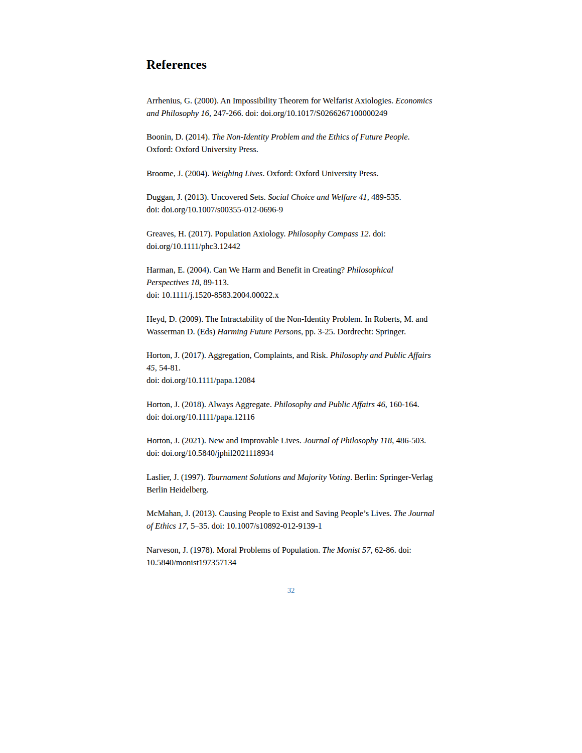References
Arrhenius, G. (2000). An Impossibility Theorem for Welfarist Axiologies. Economics and Philosophy 16, 247-266. doi: doi.org/10.1017/S0266267100000249
Boonin, D. (2014). The Non-Identity Problem and the Ethics of Future People. Oxford: Oxford University Press.
Broome, J. (2004). Weighing Lives. Oxford: Oxford University Press.
Duggan, J. (2013). Uncovered Sets. Social Choice and Welfare 41, 489-535.
doi: doi.org/10.1007/s00355-012-0696-9
Greaves, H. (2017). Population Axiology. Philosophy Compass 12. doi: doi.org/10.1111/phc3.12442
Harman, E. (2004). Can We Harm and Benefit in Creating? Philosophical Perspectives 18, 89-113.
doi: 10.1111/j.1520-8583.2004.00022.x
Heyd, D. (2009). The Intractability of the Non-Identity Problem. In Roberts, M. and Wasserman D. (Eds) Harming Future Persons, pp. 3-25. Dordrecht: Springer.
Horton, J. (2017). Aggregation, Complaints, and Risk. Philosophy and Public Affairs 45, 54-81.
doi: doi.org/10.1111/papa.12084
Horton, J. (2018). Always Aggregate. Philosophy and Public Affairs 46, 160-164.
doi: doi.org/10.1111/papa.12116
Horton, J. (2021). New and Improvable Lives. Journal of Philosophy 118, 486-503.
doi: doi.org/10.5840/jphil2021118934
Laslier, J. (1997). Tournament Solutions and Majority Voting. Berlin: Springer-Verlag Berlin Heidelberg.
McMahan, J. (2013). Causing People to Exist and Saving People’s Lives. The Journal of Ethics 17, 5–35. doi: 10.1007/s10892-012-9139-1
Narveson, J. (1978). Moral Problems of Population. The Monist 57, 62-86. doi: 10.5840/monist197357134
32